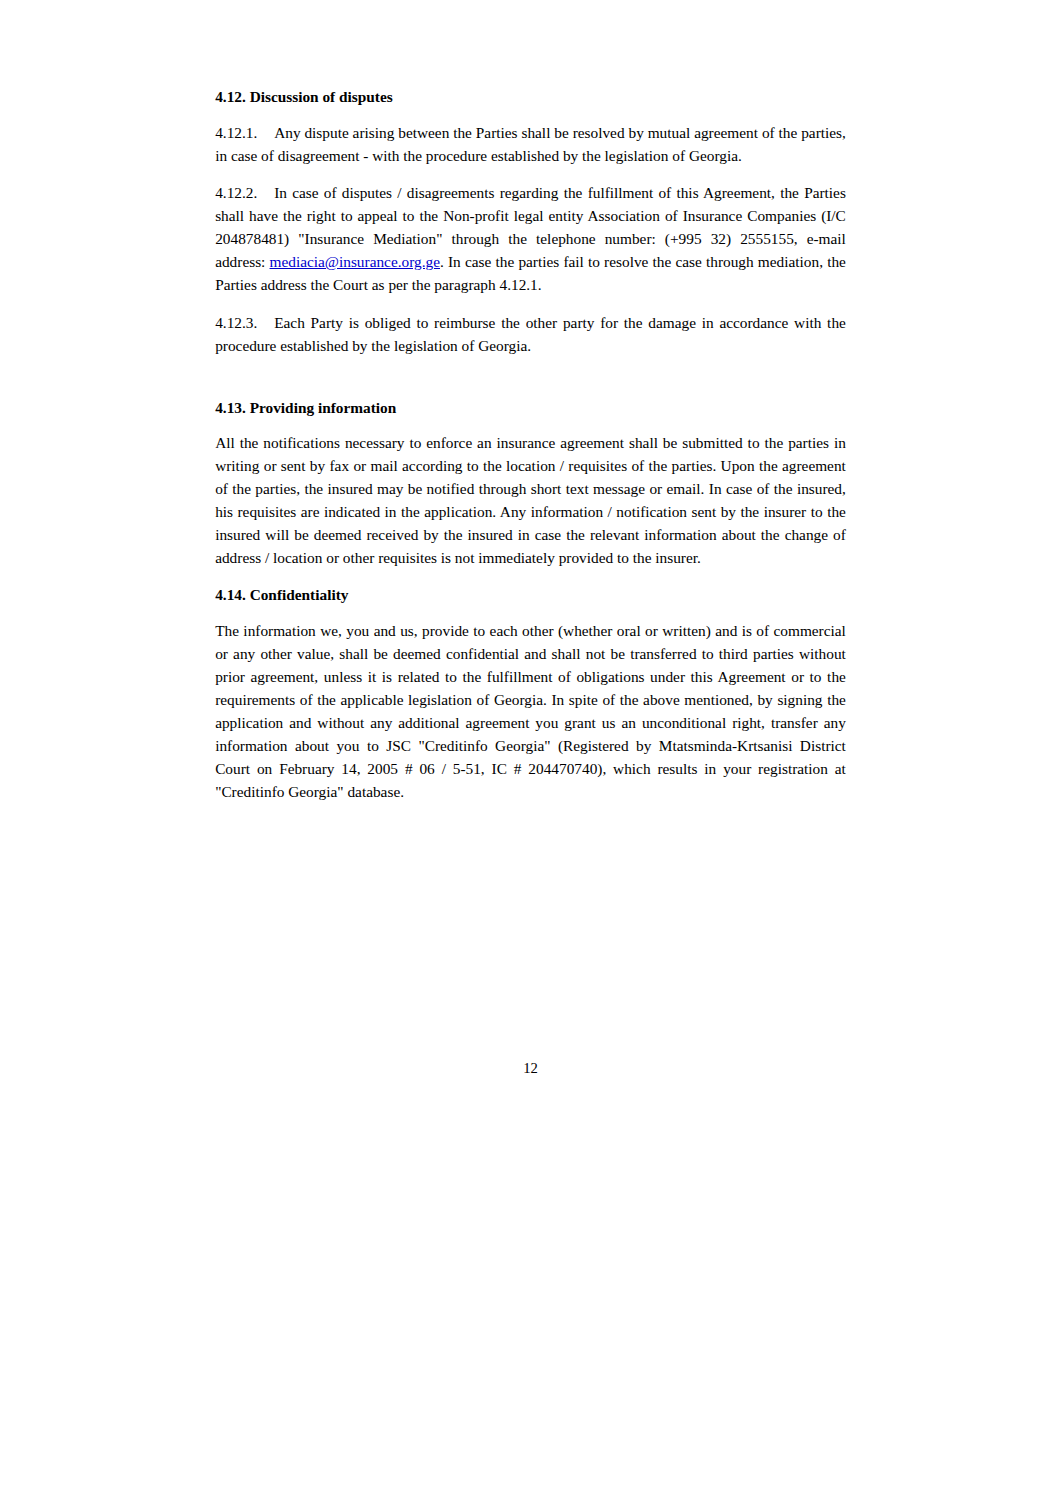4.12. Discussion of disputes
4.12.1. Any dispute arising between the Parties shall be resolved by mutual agreement of the parties, in case of disagreement - with the procedure established by the legislation of Georgia.
4.12.2. In case of disputes / disagreements regarding the fulfillment of this Agreement, the Parties shall have the right to appeal to the Non-profit legal entity Association of Insurance Companies (I/C 204878481) "Insurance Mediation" through the telephone number: (+995 32) 2555155, e-mail address: mediacia@insurance.org.ge. In case the parties fail to resolve the case through mediation, the Parties address the Court as per the paragraph 4.12.1.
4.12.3. Each Party is obliged to reimburse the other party for the damage in accordance with the procedure established by the legislation of Georgia.
4.13. Providing information
All the notifications necessary to enforce an insurance agreement shall be submitted to the parties in writing or sent by fax or mail according to the location / requisites of the parties. Upon the agreement of the parties, the insured may be notified through short text message or email. In case of the insured, his requisites are indicated in the application. Any information / notification sent by the insurer to the insured will be deemed received by the insured in case the relevant information about the change of address / location or other requisites is not immediately provided to the insurer.
4.14. Confidentiality
The information we, you and us, provide to each other (whether oral or written) and is of commercial or any other value, shall be deemed confidential and shall not be transferred to third parties without prior agreement, unless it is related to the fulfillment of obligations under this Agreement or to the requirements of the applicable legislation of Georgia. In spite of the above mentioned, by signing the application and without any additional agreement you grant us an unconditional right, transfer any information about you to JSC "Creditinfo Georgia" (Registered by Mtatsminda-Krtsanisi District Court on February 14, 2005 # 06 / 5-51, IC # 204470740), which results in your registration at "Creditinfo Georgia" database.
12